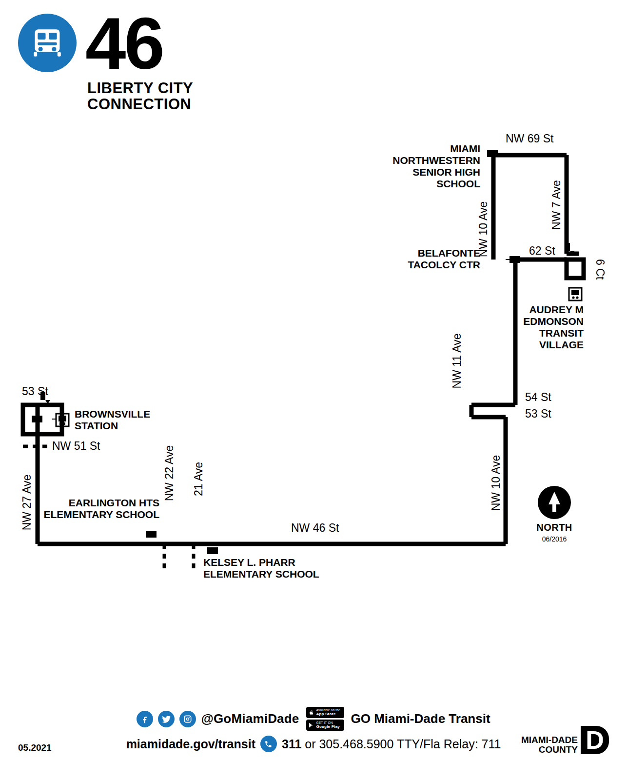46
Liberty City
Connection
Route 46 Liberty City Connection route map NW 69 St MIAMI NORTHWESTERN SENIOR HIGH SCHOOL NW 10 Ave NW 7 Ave 62 St 6 Ct BELAFONTE TACOLCY CTR AUDREY M EDMONSON TRANSIT VILLAGE NW 11 Ave 54 St 53 St NW 10 Ave 53 St BROWNSVILLE STATION NW 51 St NW 27 Ave EARLINGTON HTS ELEMENTARY SCHOOL NW 22 Ave 21 Ave NW 46 St KELSEY L. PHARR ELEMENTARY SCHOOL NORTH 06/2016
@GoMiamiDade
Available on theApp Store GET IT ONGoogle Play
GO Miami-Dade Transit
miamidade.gov/transit 311 or 305.468.5900 TTY/Fla Relay: 711
05.2021
MIAMI-DADE COUNTY
D